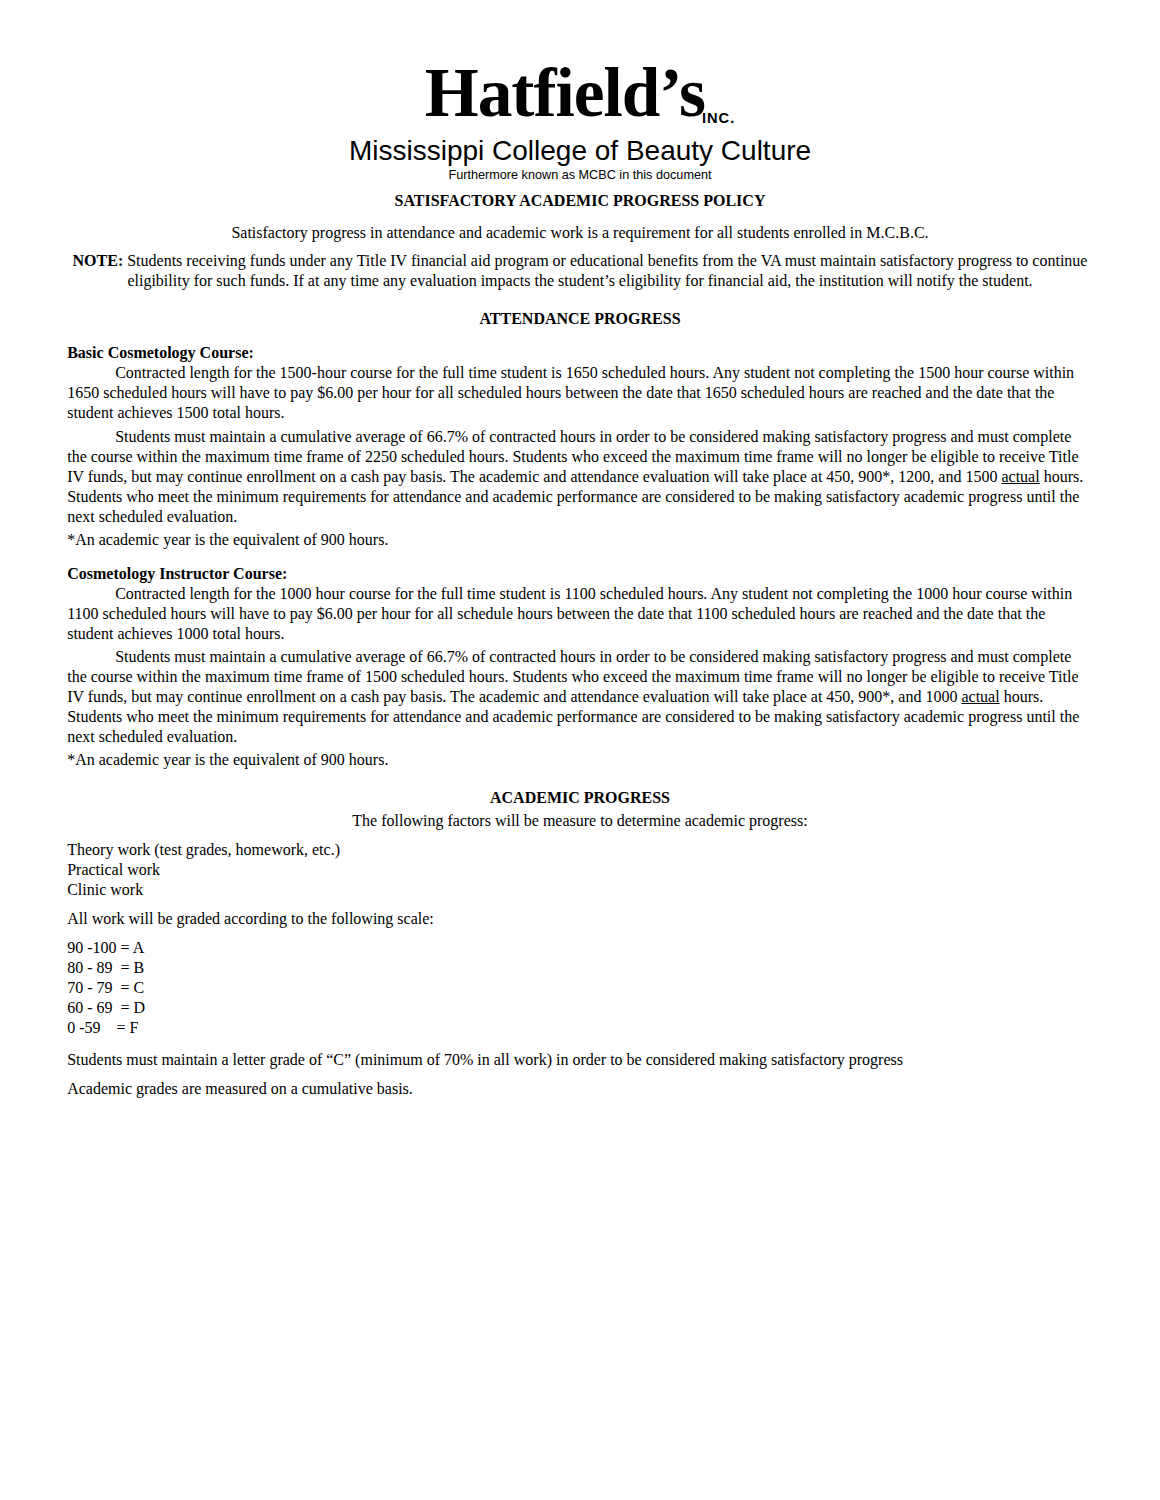Hatfield’s INC.
Mississippi College of Beauty Culture
Furthermore known as MCBC in this document
SATISFACTORY ACADEMIC PROGRESS POLICY
Satisfactory progress in attendance and academic work is a requirement for all students enrolled in M.C.B.C.
NOTE: Students receiving funds under any Title IV financial aid program or educational benefits from the VA must maintain satisfactory progress to continue eligibility for such funds. If at any time any evaluation impacts the student’s eligibility for financial aid, the institution will notify the student.
ATTENDANCE PROGRESS
Basic Cosmetology Course:
Contracted length for the 1500-hour course for the full time student is 1650 scheduled hours. Any student not completing the 1500 hour course within 1650 scheduled hours will have to pay $6.00 per hour for all scheduled hours between the date that 1650 scheduled hours are reached and the date that the student achieves 1500 total hours.
Students must maintain a cumulative average of 66.7% of contracted hours in order to be considered making satisfactory progress and must complete the course within the maximum time frame of 2250 scheduled hours. Students who exceed the maximum time frame will no longer be eligible to receive Title IV funds, but may continue enrollment on a cash pay basis. The academic and attendance evaluation will take place at 450, 900*, 1200, and 1500 actual hours. Students who meet the minimum requirements for attendance and academic performance are considered to be making satisfactory academic progress until the next scheduled evaluation.
*An academic year is the equivalent of 900 hours.
Cosmetology Instructor Course:
Contracted length for the 1000 hour course for the full time student is 1100 scheduled hours. Any student not completing the 1000 hour course within 1100 scheduled hours will have to pay $6.00 per hour for all schedule hours between the date that 1100 scheduled hours are reached and the date that the student achieves 1000 total hours.
Students must maintain a cumulative average of 66.7% of contracted hours in order to be considered making satisfactory progress and must complete the course within the maximum time frame of 1500 scheduled hours. Students who exceed the maximum time frame will no longer be eligible to receive Title IV funds, but may continue enrollment on a cash pay basis. The academic and attendance evaluation will take place at 450, 900*, and 1000 actual hours. Students who meet the minimum requirements for attendance and academic performance are considered to be making satisfactory academic progress until the next scheduled evaluation.
*An academic year is the equivalent of 900 hours.
ACADEMIC PROGRESS
The following factors will be measure to determine academic progress:
Theory work (test grades, homework, etc.)
Practical work
Clinic work
All work will be graded according to the following scale:
90 -100 = A
80 - 89 = B
70 - 79 = C
60 - 69 = D
0 -59 = F
Students must maintain a letter grade of “C” (minimum of 70% in all work) in order to be considered making satisfactory progress
Academic grades are measured on a cumulative basis.